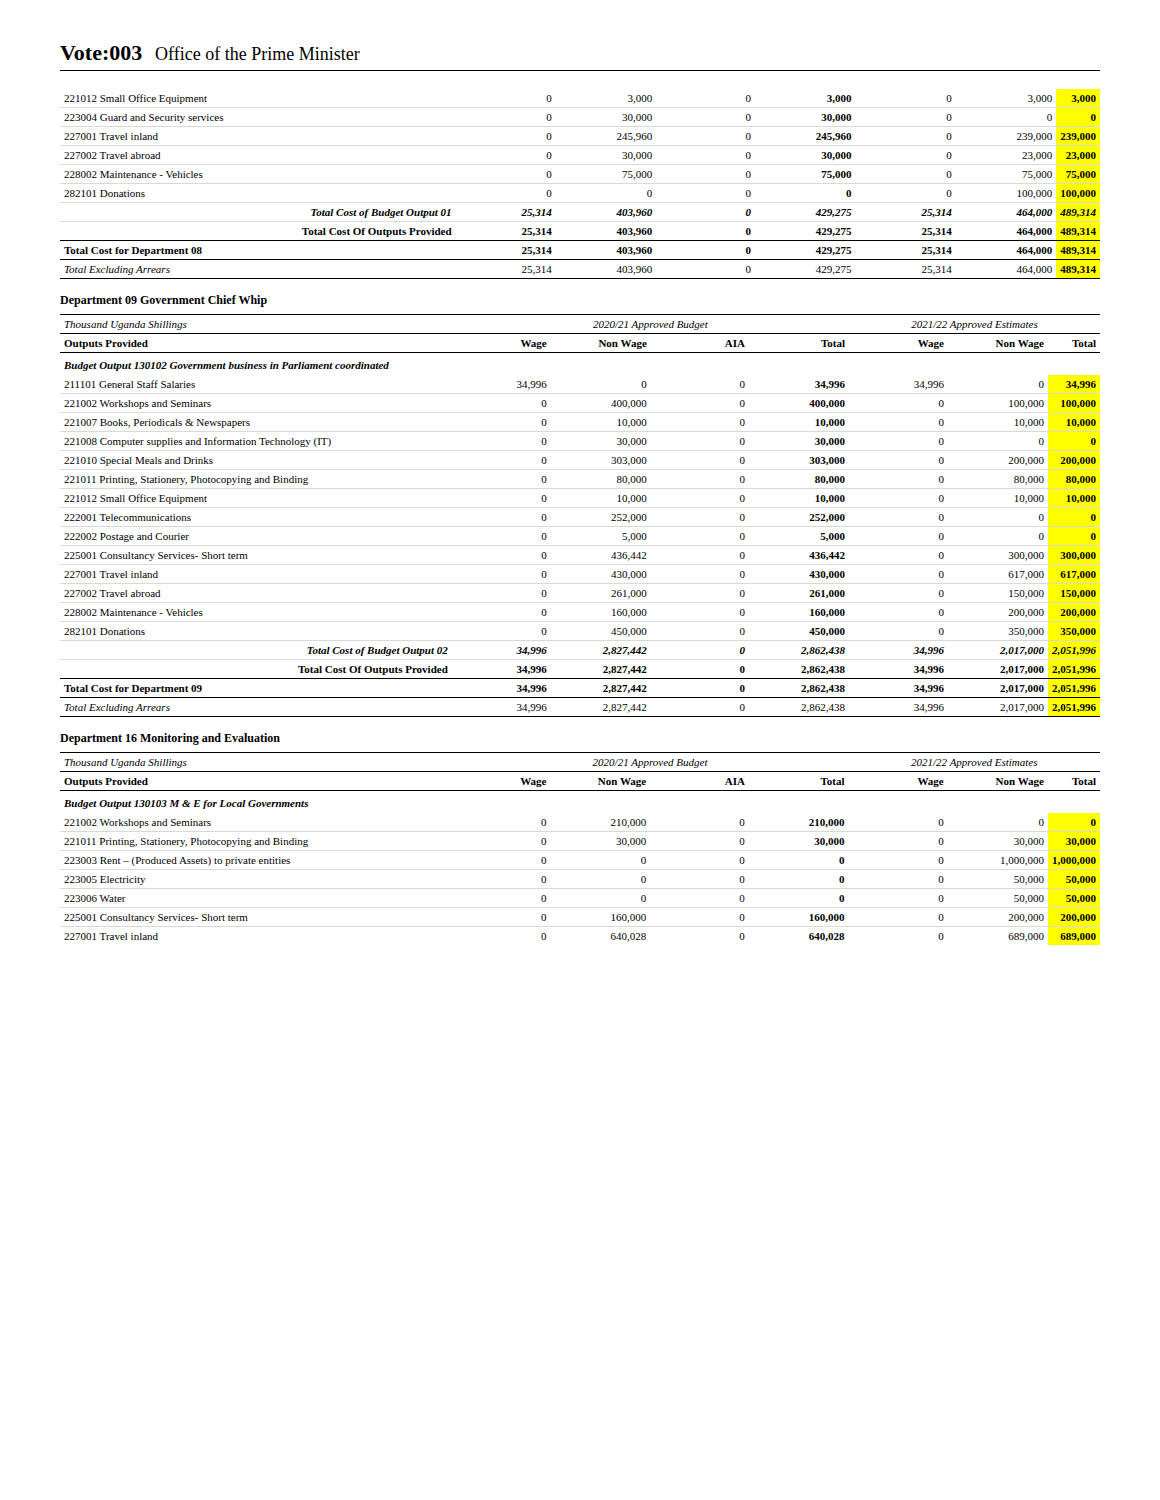Vote: 003 Office of the Prime Minister
| 221012 Small Office Equipment | 0 | 3,000 | 0 | 3,000 | 0 | 3,000 | 3,000 |
| 223004 Guard and Security services | 0 | 30,000 | 0 | 30,000 | 0 | 0 | 0 |
| 227001 Travel inland | 0 | 245,960 | 0 | 245,960 | 0 | 239,000 | 239,000 |
| 227002 Travel abroad | 0 | 30,000 | 0 | 30,000 | 0 | 23,000 | 23,000 |
| 228002 Maintenance - Vehicles | 0 | 75,000 | 0 | 75,000 | 0 | 75,000 | 75,000 |
| 282101 Donations | 0 | 0 | 0 | 0 | 0 | 100,000 | 100,000 |
| Total Cost of Budget Output 01 | 25,314 | 403,960 | 0 | 429,275 | 25,314 | 464,000 | 489,314 |
| Total Cost Of Outputs Provided | 25,314 | 403,960 | 0 | 429,275 | 25,314 | 464,000 | 489,314 |
| Total Cost for Department 08 | 25,314 | 403,960 | 0 | 429,275 | 25,314 | 464,000 | 489,314 |
| Total Excluding Arrears | 25,314 | 403,960 | 0 | 429,275 | 25,314 | 464,000 | 489,314 |
Department 09 Government Chief Whip
| Thousand Uganda Shillings | 2020/21 Approved Budget | 2021/22 Approved Estimates |
| --- | --- | --- |
| Outputs Provided | Wage | Non Wage | AIA | Total | Wage | Non Wage | Total |
| Budget Output 130102 Government business in Parliament coordinated |
| 211101 General Staff Salaries | 34,996 | 0 | 0 | 34,996 | 34,996 | 0 | 34,996 |
| 221002 Workshops and Seminars | 0 | 400,000 | 0 | 400,000 | 0 | 100,000 | 100,000 |
| 221007 Books, Periodicals & Newspapers | 0 | 10,000 | 0 | 10,000 | 0 | 10,000 | 10,000 |
| 221008 Computer supplies and Information Technology (IT) | 0 | 30,000 | 0 | 30,000 | 0 | 0 | 0 |
| 221010 Special Meals and Drinks | 0 | 303,000 | 0 | 303,000 | 0 | 200,000 | 200,000 |
| 221011 Printing, Stationery, Photocopying and Binding | 0 | 80,000 | 0 | 80,000 | 0 | 80,000 | 80,000 |
| 221012 Small Office Equipment | 0 | 10,000 | 0 | 10,000 | 0 | 10,000 | 10,000 |
| 222001 Telecommunications | 0 | 252,000 | 0 | 252,000 | 0 | 0 | 0 |
| 222002 Postage and Courier | 0 | 5,000 | 0 | 5,000 | 0 | 0 | 0 |
| 225001 Consultancy Services- Short term | 0 | 436,442 | 0 | 436,442 | 0 | 300,000 | 300,000 |
| 227001 Travel inland | 0 | 430,000 | 0 | 430,000 | 0 | 617,000 | 617,000 |
| 227002 Travel abroad | 0 | 261,000 | 0 | 261,000 | 0 | 150,000 | 150,000 |
| 228002 Maintenance - Vehicles | 0 | 160,000 | 0 | 160,000 | 0 | 200,000 | 200,000 |
| 282101 Donations | 0 | 450,000 | 0 | 450,000 | 0 | 350,000 | 350,000 |
| Total Cost of Budget Output 02 | 34,996 | 2,827,442 | 0 | 2,862,438 | 34,996 | 2,017,000 | 2,051,996 |
| Total Cost Of Outputs Provided | 34,996 | 2,827,442 | 0 | 2,862,438 | 34,996 | 2,017,000 | 2,051,996 |
| Total Cost for Department 09 | 34,996 | 2,827,442 | 0 | 2,862,438 | 34,996 | 2,017,000 | 2,051,996 |
| Total Excluding Arrears | 34,996 | 2,827,442 | 0 | 2,862,438 | 34,996 | 2,017,000 | 2,051,996 |
Department 16 Monitoring and Evaluation
| Thousand Uganda Shillings | 2020/21 Approved Budget | 2021/22 Approved Estimates |
| --- | --- | --- |
| Outputs Provided | Wage | Non Wage | AIA | Total | Wage | Non Wage | Total |
| Budget Output 130103 M & E for Local Governments |
| 221002 Workshops and Seminars | 0 | 210,000 | 0 | 210,000 | 0 | 0 | 0 |
| 221011 Printing, Stationery, Photocopying and Binding | 0 | 30,000 | 0 | 30,000 | 0 | 30,000 | 30,000 |
| 223003 Rent – (Produced Assets) to private entities | 0 | 0 | 0 | 0 | 0 | 1,000,000 | 1,000,000 |
| 223005 Electricity | 0 | 0 | 0 | 0 | 0 | 50,000 | 50,000 |
| 223006 Water | 0 | 0 | 0 | 0 | 0 | 50,000 | 50,000 |
| 225001 Consultancy Services- Short term | 0 | 160,000 | 0 | 160,000 | 0 | 200,000 | 200,000 |
| 227001 Travel inland | 0 | 640,028 | 0 | 640,028 | 0 | 689,000 | 689,000 |